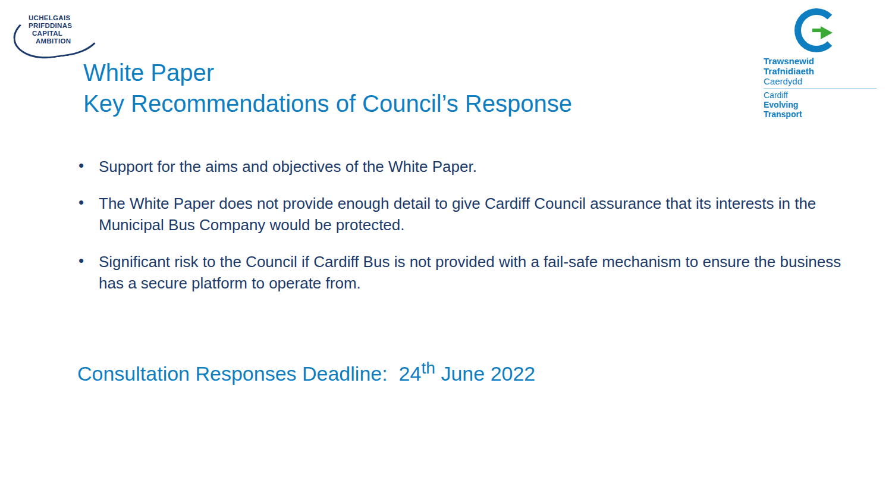Uchelgais Prifddinas Capital Ambition
Trawsnewid
Trafnidiaeth
Caerdydd
Cardiff
Evolving
Transport
White Paper
Key Recommendations of Council’s Response
Support for the aims and objectives of the White Paper.
The White Paper does not provide enough detail to give Cardiff Council assurance that its interests in the Municipal Bus Company would be protected.
Significant risk to the Council if Cardiff Bus is not provided with a fail-safe mechanism to ensure the business has a secure platform to operate from.
Consultation Responses Deadline: 24th June 2022